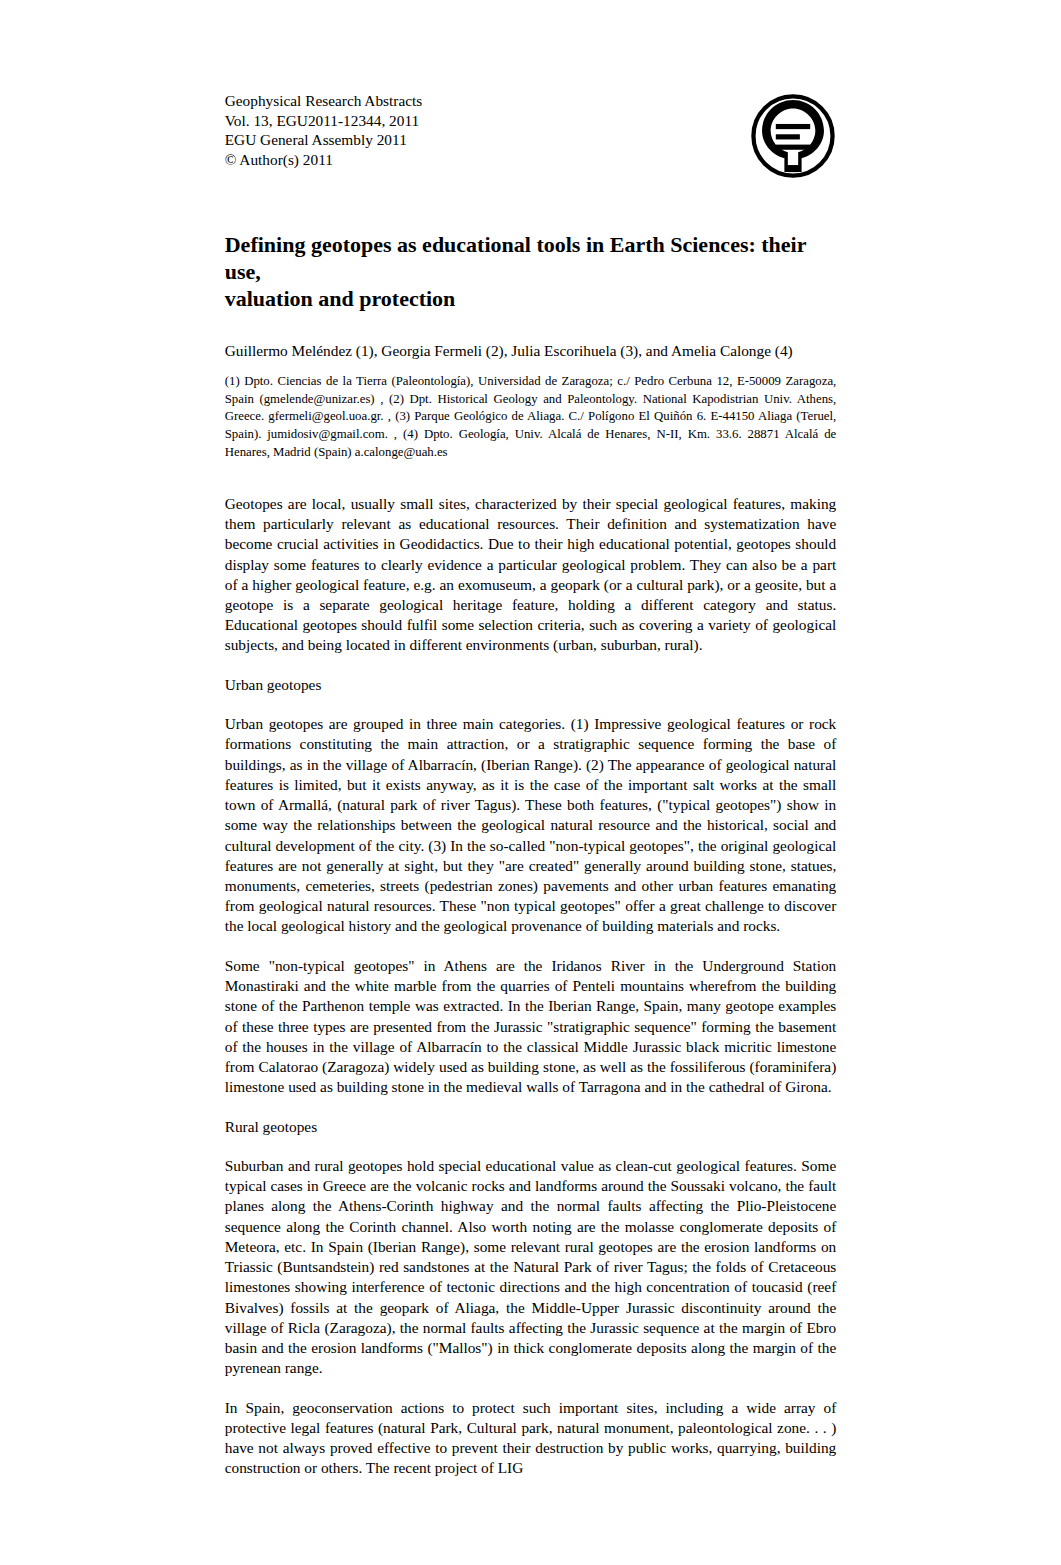Geophysical Research Abstracts
Vol. 13, EGU2011-12344, 2011
EGU General Assembly 2011
© Author(s) 2011
Defining geotopes as educational tools in Earth Sciences: their use,
valuation and protection
Guillermo Meléndez (1), Georgia Fermeli (2), Julia Escorihuela (3), and Amelia Calonge (4)
(1) Dpto. Ciencias de la Tierra (Paleontología), Universidad de Zaragoza; c./ Pedro Cerbuna 12, E-50009 Zaragoza, Spain (gmelende@unizar.es) , (2) Dpt. Historical Geology and Paleontology. National Kapodistrian Univ. Athens, Greece. gfermeli@geol.uoa.gr. , (3) Parque Geológico de Aliaga. C./ Polígono El Quiñón 6. E-44150 Aliaga (Teruel, Spain). jumidosiv@gmail.com. , (4) Dpto. Geología, Univ. Alcalá de Henares, N-II, Km. 33.6. 28871 Alcalá de Henares, Madrid (Spain) a.calonge@uah.es
Geotopes are local, usually small sites, characterized by their special geological features, making them particularly relevant as educational resources. Their definition and systematization have become crucial activities in Geodidactics. Due to their high educational potential, geotopes should display some features to clearly evidence a particular geological problem. They can also be a part of a higher geological feature, e.g. an exomuseum, a geopark (or a cultural park), or a geosite, but a geotope is a separate geological heritage feature, holding a different category and status. Educational geotopes should fulfil some selection criteria, such as covering a variety of geological subjects, and being located in different environments (urban, suburban, rural).
Urban geotopes
Urban geotopes are grouped in three main categories. (1) Impressive geological features or rock formations constituting the main attraction, or a stratigraphic sequence forming the base of buildings, as in the village of Albarracín, (Iberian Range). (2) The appearance of geological natural features is limited, but it exists anyway, as it is the case of the important salt works at the small town of Armallá, (natural park of river Tagus). These both features, ("typical geotopes") show in some way the relationships between the geological natural resource and the historical, social and cultural development of the city. (3) In the so-called "non-typical geotopes", the original geological features are not generally at sight, but they "are created" generally around building stone, statues, monuments, cemeteries, streets (pedestrian zones) pavements and other urban features emanating from geological natural resources. These "non typical geotopes" offer a great challenge to discover the local geological history and the geological provenance of building materials and rocks.
Some "non-typical geotopes" in Athens are the Iridanos River in the Underground Station Monastiraki and the white marble from the quarries of Penteli mountains wherefrom the building stone of the Parthenon temple was extracted. In the Iberian Range, Spain, many geotope examples of these three types are presented from the Jurassic "stratigraphic sequence" forming the basement of the houses in the village of Albarracín to the classical Middle Jurassic black micritic limestone from Calatorao (Zaragoza) widely used as building stone, as well as the fossiliferous (foraminifera) limestone used as building stone in the medieval walls of Tarragona and in the cathedral of Girona.
Rural geotopes
Suburban and rural geotopes hold special educational value as clean-cut geological features. Some typical cases in Greece are the volcanic rocks and landforms around the Soussaki volcano, the fault planes along the Athens-Corinth highway and the normal faults affecting the Plio-Pleistocene sequence along the Corinth channel. Also worth noting are the molasse conglomerate deposits of Meteora, etc. In Spain (Iberian Range), some relevant rural geotopes are the erosion landforms on Triassic (Buntsandstein) red sandstones at the Natural Park of river Tagus; the folds of Cretaceous limestones showing interference of tectonic directions and the high concentration of toucasid (reef Bivalves) fossils at the geopark of Aliaga, the Middle-Upper Jurassic discontinuity around the village of Ricla (Zaragoza), the normal faults affecting the Jurassic sequence at the margin of Ebro basin and the erosion landforms ("Mallos") in thick conglomerate deposits along the margin of the pyrenean range.
In Spain, geoconservation actions to protect such important sites, including a wide array of protective legal features (natural Park, Cultural park, natural monument, paleontological zone. . . ) have not always proved effective to prevent their destruction by public works, quarrying, building construction or others. The recent project of LIG